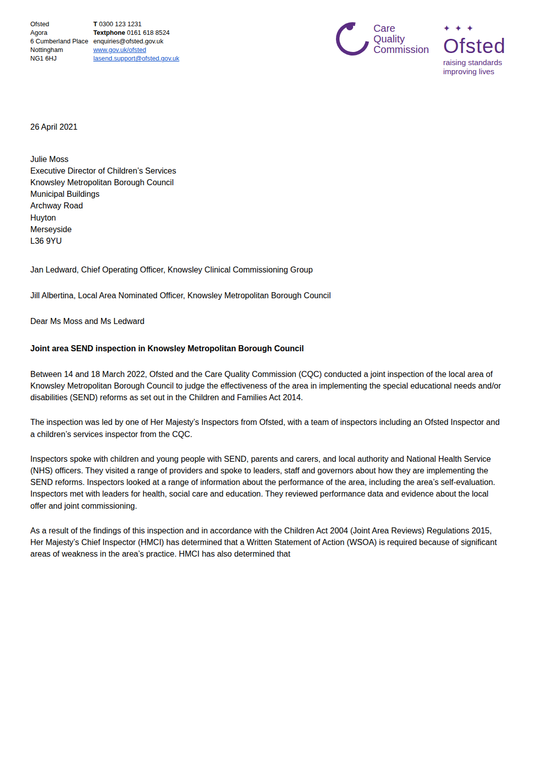Ofsted
T 0300 123 1231
Agora
Textphone 0161 618 8524
6 Cumberland Place
enquiries@ofsted.gov.uk
Nottingham
www.gov.uk/ofsted
NG1 6HJ
lasend.support@ofsted.gov.uk
CareQuality Commission
✦ ✦ ✦
Ofsted
raising standards
improving lives
26 April 2021
Julie Moss
Executive Director of Children’s Services
Knowsley Metropolitan Borough Council
Municipal Buildings
Archway Road
Huyton
Merseyside
L36 9YU
Jan Ledward, Chief Operating Officer, Knowsley Clinical Commissioning Group
Jill Albertina, Local Area Nominated Officer, Knowsley Metropolitan Borough Council
Dear Ms Moss and Ms Ledward
Joint area SEND inspection in Knowsley Metropolitan Borough Council
Between 14 and 18 March 2022, Ofsted and the Care Quality Commission (CQC) conducted a joint inspection of the local area of Knowsley Metropolitan Borough Council to judge the effectiveness of the area in implementing the special educational needs and/or disabilities (SEND) reforms as set out in the Children and Families Act 2014.
The inspection was led by one of Her Majesty’s Inspectors from Ofsted, with a team of inspectors including an Ofsted Inspector and a children’s services inspector from the CQC.
Inspectors spoke with children and young people with SEND, parents and carers, and local authority and National Health Service (NHS) officers. They visited a range of providers and spoke to leaders, staff and governors about how they are implementing the SEND reforms. Inspectors looked at a range of information about the performance of the area, including the area’s self-evaluation. Inspectors met with leaders for health, social care and education. They reviewed performance data and evidence about the local offer and joint commissioning.
As a result of the findings of this inspection and in accordance with the Children Act 2004 (Joint Area Reviews) Regulations 2015, Her Majesty’s Chief Inspector (HMCI) has determined that a Written Statement of Action (WSOA) is required because of significant areas of weakness in the area’s practice. HMCI has also determined that